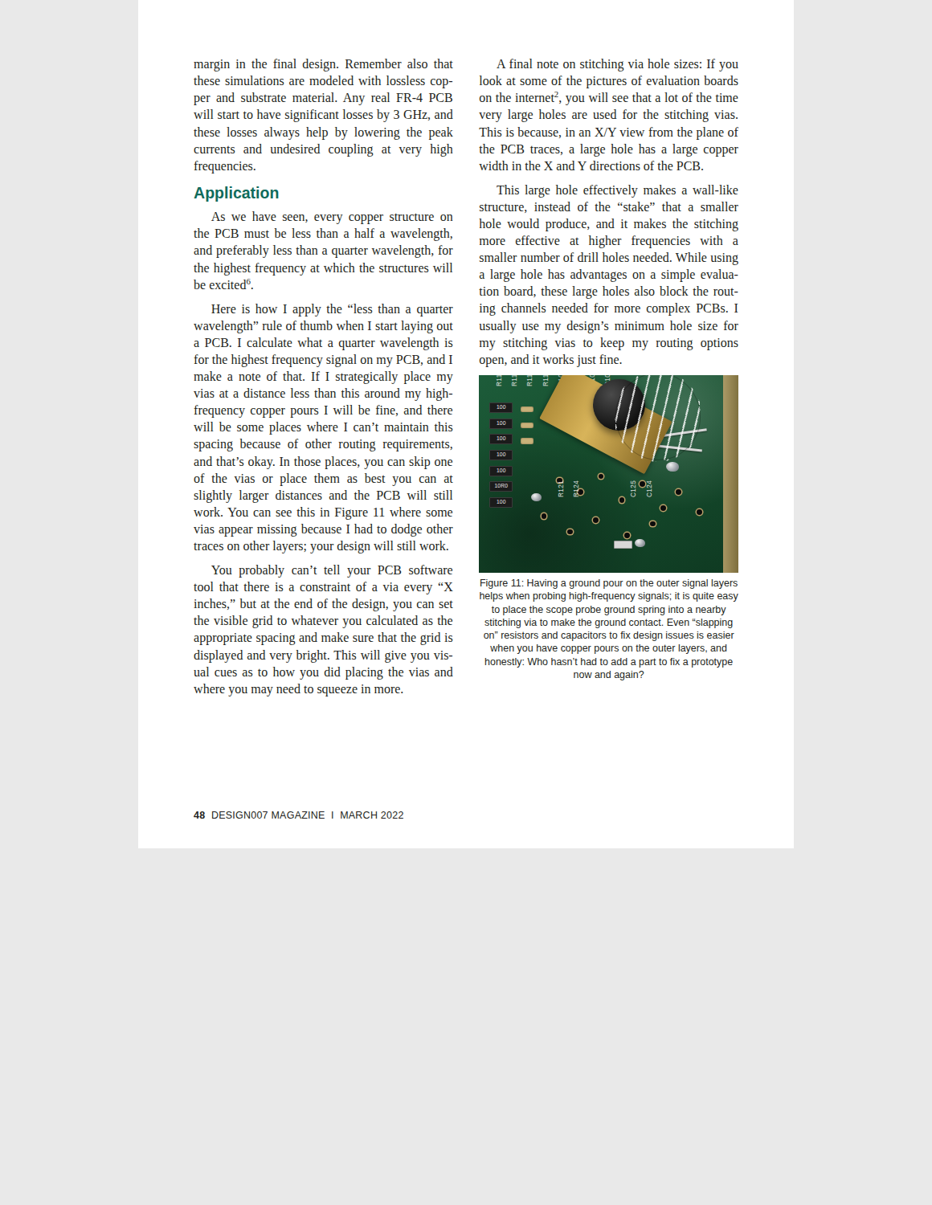margin in the final design. Remember also that these simulations are modeled with lossless copper and substrate material. Any real FR-4 PCB will start to have significant losses by 3 GHz, and these losses always help by lowering the peak currents and undesired coupling at very high frequencies.
Application
As we have seen, every copper structure on the PCB must be less than a half a wavelength, and preferably less than a quarter wavelength, for the highest frequency at which the structures will be excited6.
Here is how I apply the “less than a quarter wavelength” rule of thumb when I start laying out a PCB. I calculate what a quarter wavelength is for the highest frequency signal on my PCB, and I make a note of that. If I strategically place my vias at a distance less than this around my high-frequency copper pours I will be fine, and there will be some places where I can’t maintain this spacing because of other routing requirements, and that’s okay. In those places, you can skip one of the vias or place them as best you can at slightly larger distances and the PCB will still work. You can see this in Figure 11 where some vias appear missing because I had to dodge other traces on other layers; your design will still work.
You probably can’t tell your PCB software tool that there is a constraint of a via every “X inches,” but at the end of the design, you can set the visible grid to whatever you calculated as the appropriate spacing and make sure that the grid is displayed and very bright. This will give you visual cues as to how you did placing the vias and where you may need to squeeze in more.
A final note on stitching via hole sizes: If you look at some of the pictures of evaluation boards on the internet2, you will see that a lot of the time very large holes are used for the stitching vias. This is because, in an X/Y view from the plane of the PCB traces, a large hole has a large copper width in the X and Y directions of the PCB.
This large hole effectively makes a wall-like structure, instead of the “stake” that a smaller hole would produce, and it makes the stitching more effective at higher frequencies with a smaller number of drill holes needed. While using a large hole has advantages on a simple evaluation board, these large holes also block the routing channels needed for more complex PCBs. I usually use my design’s minimum hole size for my stitching vias to keep my routing options open, and it works just fine.
R114
R113
R112
R110
R109
R108
R107
R106
100
100
100
100
100
10R0
100
R121
R124
C125
C124
Figure 11: Having a ground pour on the outer signal layers helps when probing high-frequency signals; it is quite easy to place the scope probe ground spring into a nearby stitching via to make the ground contact. Even “slapping on” resistors and capacitors to fix design issues is easier when you have copper pours on the outer layers, and honestly: Who hasn’t had to add a part to fix a prototype now and again?
48 DESIGN007 MAGAZINE I MARCH 2022